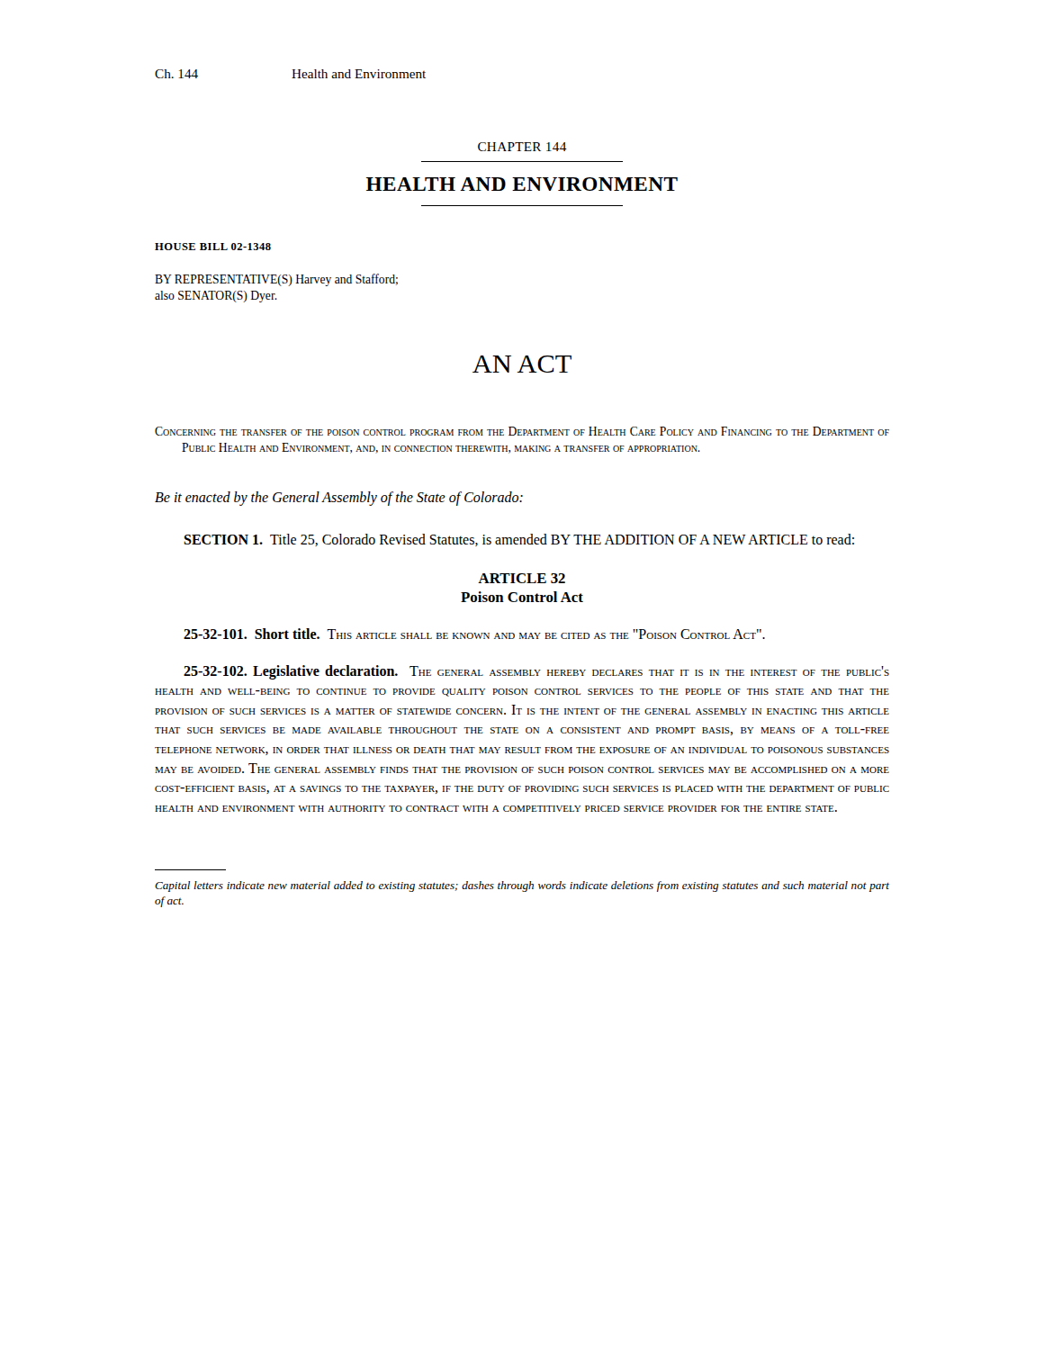Ch. 144 Health and Environment
CHAPTER 144
HEALTH AND ENVIRONMENT
HOUSE BILL 02-1348
BY REPRESENTATIVE(S) Harvey and Stafford;
also SENATOR(S) Dyer.
AN ACT
Concerning the transfer of the poison control program from the Department of Health Care Policy and Financing to the Department of Public Health and Environment, and, in connection therewith, making a transfer of appropriation.
Be it enacted by the General Assembly of the State of Colorado:
SECTION 1. Title 25, Colorado Revised Statutes, is amended BY THE ADDITION OF A NEW ARTICLE to read:
ARTICLE 32
Poison Control Act
25-32-101. Short title. This article shall be known and may be cited as the "Poison Control Act".
25-32-102. Legislative declaration. The general assembly hereby declares that it is in the interest of the public's health and well-being to continue to provide quality poison control services to the people of this state and that the provision of such services is a matter of statewide concern. It is the intent of the general assembly in enacting this article that such services be made available throughout the state on a consistent and prompt basis, by means of a toll-free telephone network, in order that illness or death that may result from the exposure of an individual to poisonous substances may be avoided. The general assembly finds that the provision of such poison control services may be accomplished on a more cost-efficient basis, at a savings to the taxpayer, if the duty of providing such services is placed with the department of public health and environment with authority to contract with a competitively priced service provider for the entire state.
Capital letters indicate new material added to existing statutes; dashes through words indicate deletions from existing statutes and such material not part of act.